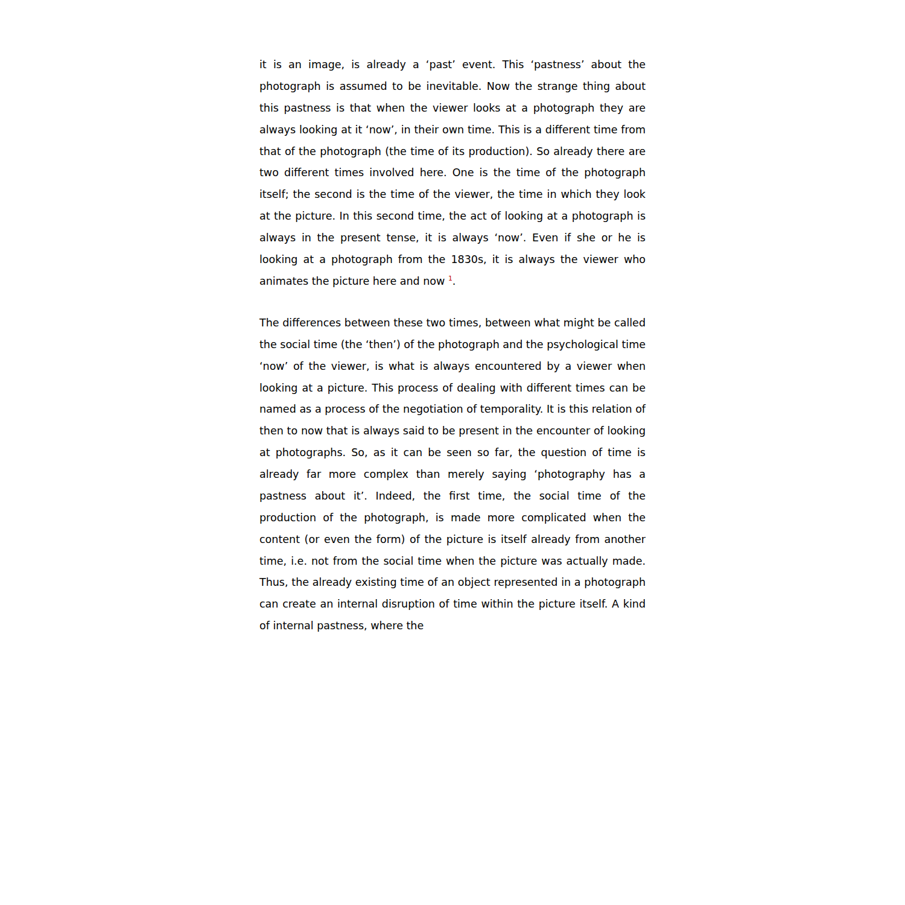it is an image, is already a ‘past’ event. This ‘pastness’ about the photograph is assumed to be inevitable. Now the strange thing about this pastness is that when the viewer looks at a photograph they are always looking at it ‘now’, in their own time. This is a different time from that of the photograph (the time of its production). So already there are two different times involved here. One is the time of the photograph itself; the second is the time of the viewer, the time in which they look at the picture. In this second time, the act of looking at a photograph is always in the present tense, it is always ‘now’. Even if she or he is looking at a photograph from the 1830s, it is always the viewer who animates the picture here and now 1.
The differences between these two times, between what might be called the social time (the ‘then’) of the photograph and the psychological time ‘now’ of the viewer, is what is always encountered by a viewer when looking at a picture. This process of dealing with different times can be named as a process of the negotiation of temporality. It is this relation of then to now that is always said to be present in the encounter of looking at photographs. So, as it can be seen so far, the question of time is already far more complex than merely saying ‘photography has a pastness about it’. Indeed, the first time, the social time of the production of the photograph, is made more complicated when the content (or even the form) of the picture is itself already from another time, i.e. not from the social time when the picture was actually made. Thus, the already existing time of an object represented in a photograph can create an internal disruption of time within the picture itself. A kind of internal pastness, where the